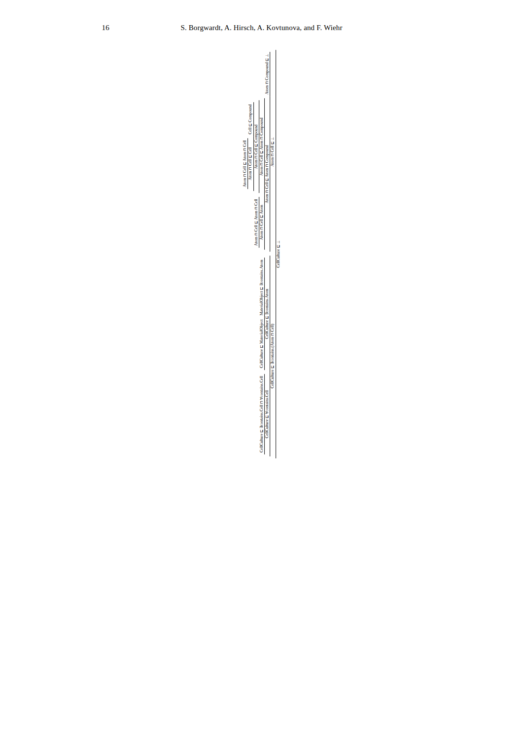16
S. Borgwardt, A. Hirsch, A. Kovtunova, and F. Wiehr
| / / CellCulture ⊑ ∃ contains.Cell ⊓ ∀ contains.Cell / / CellCulture ⊑ ∀ contains.Cell / / / / CellCulture ⊑ MaterialObject / / MaterialObject ⊑ ∃ contains.Atom / / CellCulture ⊑ ∃ contains.Atom / / / CellCulture ⊑ ∃ contains.(Atom ⊓ Cell) / | | / / / Atom ⊓ Cell ⊑ Atom ⊓ Cell / / Atom ⊓ Cell ⊑ Atom / / / / / / Atom ⊓ Cell ⊑ Atom ⊓ Cell / / Atom ⊓ Cell ⊑ Cell / / / Cell ⊑ Compound / / Atom ⊓ Cell ⊑ Compound / / / Atom ⊓ Cell ⊑ Atom ⊓ Compound / / / Atom ⊓ Cell ⊑ Atom ⊓ Compound / / / Atom ⊓ Compound ⊑ ⊥ / / Atom ⊓ Cell ⊑ ⊥ / |
| CellCulture ⊑ ⊥ |